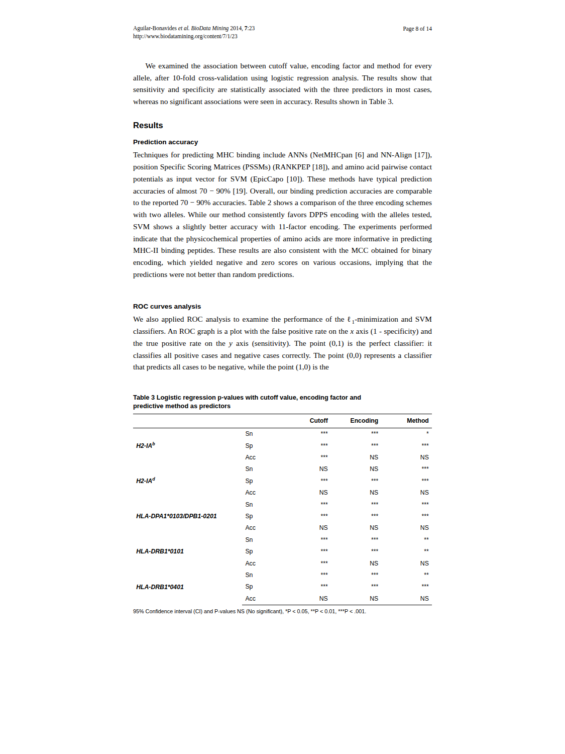Aguilar-Bonavides et al. BioData Mining 2014, 7:23
http://www.biodatamining.org/content/7/1/23
Page 8 of 14
We examined the association between cutoff value, encoding factor and method for every allele, after 10-fold cross-validation using logistic regression analysis. The results show that sensitivity and specificity are statistically associated with the three predictors in most cases, whereas no significant associations were seen in accuracy. Results shown in Table 3.
Results
Prediction accuracy
Techniques for predicting MHC binding include ANNs (NetMHCpan [6] and NN-Align [17]), position Specific Scoring Matrices (PSSMs) (RANKPEP [18]), and amino acid pairwise contact potentials as input vector for SVM (EpicCapo [10]). These methods have typical prediction accuracies of almost 70 − 90% [19]. Overall, our binding prediction accuracies are comparable to the reported 70 − 90% accuracies. Table 2 shows a comparison of the three encoding schemes with two alleles. While our method consistently favors DPPS encoding with the alleles tested, SVM shows a slightly better accuracy with 11-factor encoding. The experiments performed indicate that the physicochemical properties of amino acids are more informative in predicting MHC-II binding peptides. These results are also consistent with the MCC obtained for binary encoding, which yielded negative and zero scores on various occasions, implying that the predictions were not better than random predictions.
ROC curves analysis
We also applied ROC analysis to examine the performance of the ℓ1-minimization and SVM classifiers. An ROC graph is a plot with the false positive rate on the x axis (1 - specificity) and the true positive rate on the y axis (sensitivity). The point (0,1) is the perfect classifier: it classifies all positive cases and negative cases correctly. The point (0,0) represents a classifier that predicts all cases to be negative, while the point (1,0) is the
Table 3 Logistic regression p-values with cutoff value, encoding factor and predictive method as predictors
| | | Cutoff | Encoding | Method |
| --- | --- | --- | --- | --- |
| H2-IA b | Sn | *** | *** | * |
| Sp | *** | *** | *** |
| Acc | *** | NS | NS |
| H2-IA d | Sn | NS | NS | *** |
| Sp | *** | *** | *** |
| Acc | NS | NS | NS |
| HLA-DPA1*0103/DPB1-0201 | Sn | *** | *** | *** |
| Sp | *** | *** | *** |
| Acc | NS | NS | NS |
| HLA-DRB1*0101 | Sn | *** | *** | ** |
| Sp | *** | *** | ** |
| Acc | *** | NS | NS |
| HLA-DRB1*0401 | Sn | *** | *** | ** |
| Sp | *** | *** | *** |
| Acc | NS | NS | NS |
95% Confidence interval (CI) and P-values NS (No significant), *P < 0.05, **P < 0.01, ***P < .001.